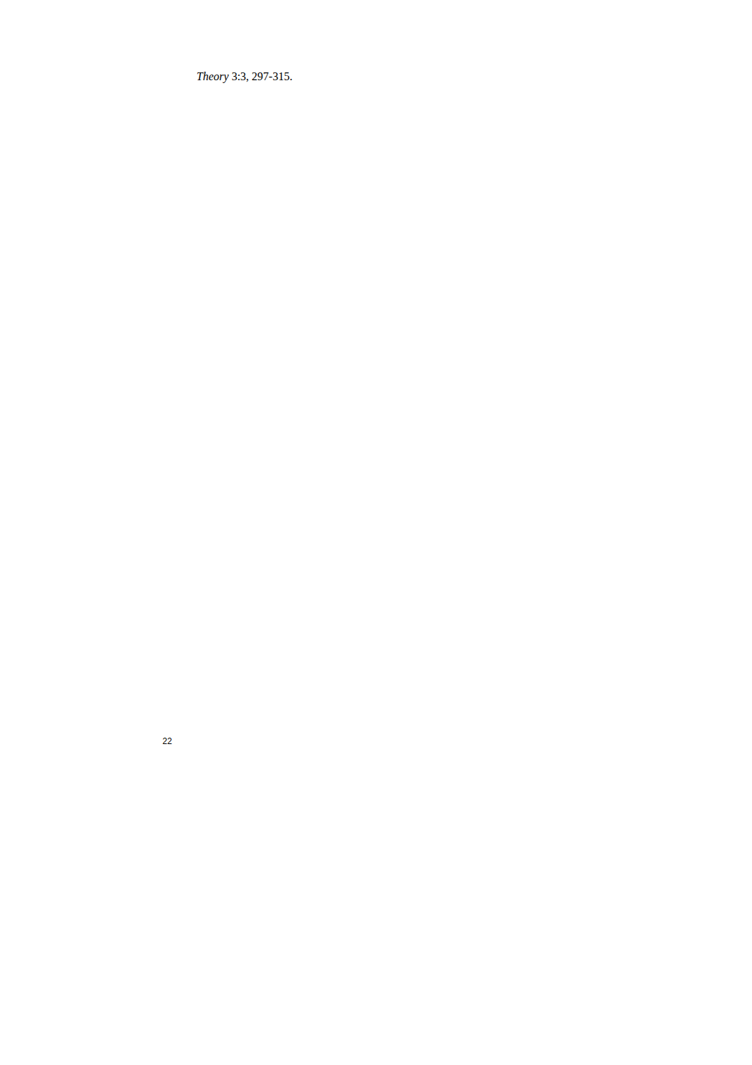Theory 3:3, 297-315.
22